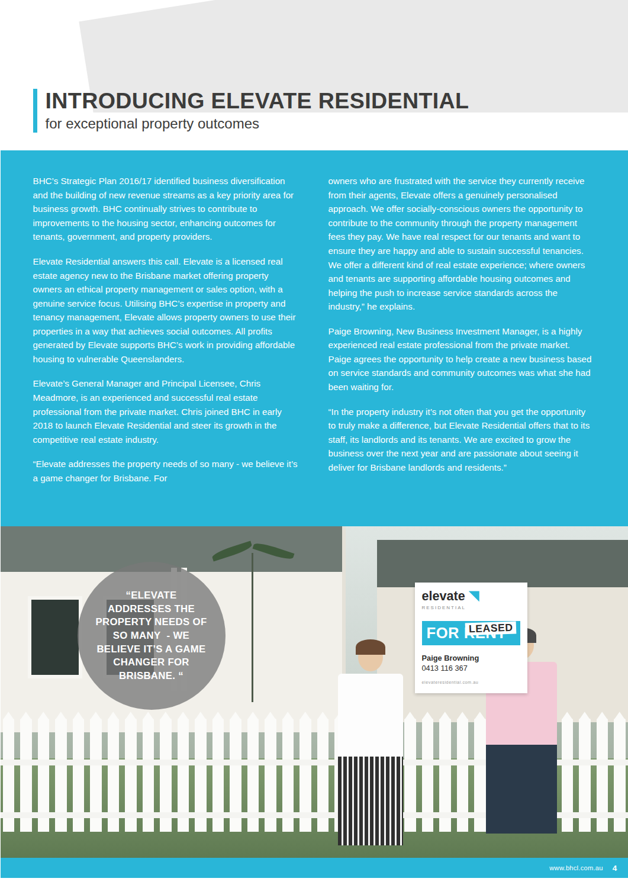Introducing Elevate Residential
for exceptional property outcomes
BHC’s Strategic Plan 2016/17 identified business diversification and the building of new revenue streams as a key priority area for business growth. BHC continually strives to contribute to improvements to the housing sector, enhancing outcomes for tenants, government, and property providers.
Elevate Residential answers this call. Elevate is a licensed real estate agency new to the Brisbane market offering property owners an ethical property management or sales option, with a genuine service focus. Utilising BHC’s expertise in property and tenancy management, Elevate allows property owners to use their properties in a way that achieves social outcomes. All profits generated by Elevate supports BHC’s work in providing affordable housing to vulnerable Queenslanders.
Elevate’s General Manager and Principal Licensee, Chris Meadmore, is an experienced and successful real estate professional from the private market. Chris joined BHC in early 2018 to launch Elevate Residential and steer its growth in the competitive real estate industry.
“Elevate addresses the property needs of so many - we believe it’s a game changer for Brisbane. For
owners who are frustrated with the service they currently receive from their agents, Elevate offers a genuinely personalised approach. We offer socially-conscious owners the opportunity to contribute to the community through the property management fees they pay. We have real respect for our tenants and want to ensure they are happy and able to sustain successful tenancies. We offer a different kind of real estate experience; where owners and tenants are supporting affordable housing outcomes and helping the push to increase service standards across the industry,” he explains.
Paige Browning, New Business Investment Manager, is a highly experienced real estate professional from the private market. Paige agrees the opportunity to help create a new business based on service standards and community outcomes was what she had been waiting for.
“In the property industry it’s not often that you get the opportunity to truly make a difference, but Elevate Residential offers that to its staff, its landlords and its tenants. We are excited to grow the business over the next year and are passionate about seeing it deliver for Brisbane landlords and residents.”
“Elevate addresses the property needs of so many - we believe it’s a game changer for Brisbane. “
elevate
Residential
FOR RENT LEASED
Paige Browning 0413 116 367
elevateresidential.com.au
www.bhcl.com.au 4